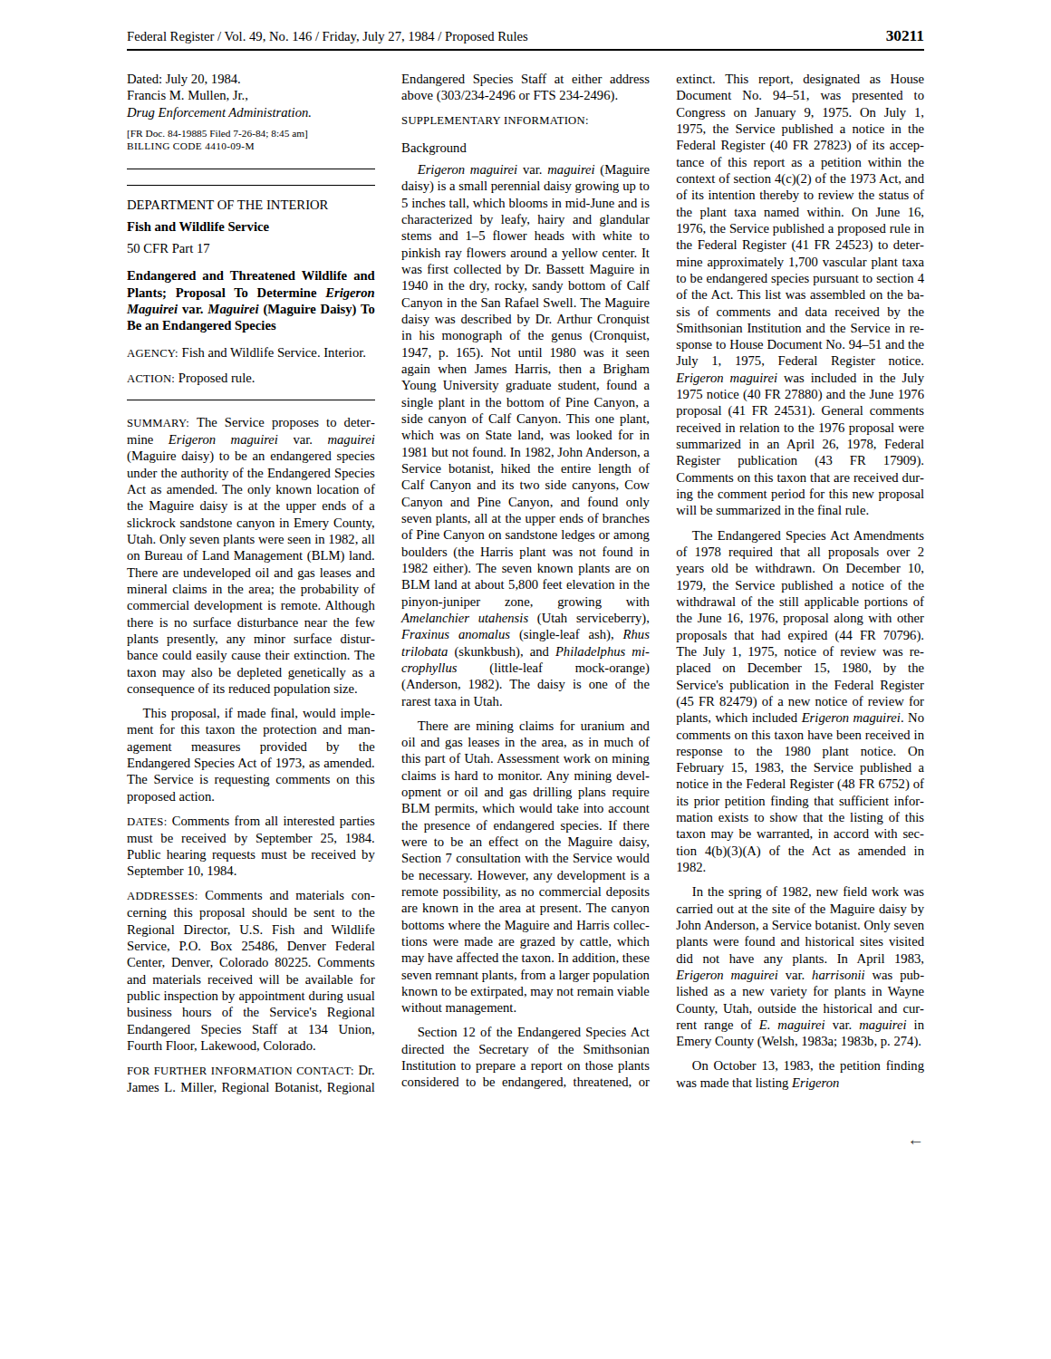Federal Register / Vol. 49, No. 146 / Friday, July 27, 1984 / Proposed Rules 30211
Dated: July 20, 1984. Francis M. Mullen, Jr., Drug Enforcement Administration. [FR Doc. 84-19885 Filed 7-26-84; 8:45 am] BILLING CODE 4410-09-M
DEPARTMENT OF THE INTERIOR
Fish and Wildlife Service
50 CFR Part 17
Endangered and Threatened Wildlife and Plants; Proposal To Determine Erigeron Maguirei var. Maguirei (Maguire Daisy) To Be an Endangered Species
AGENCY: Fish and Wildlife Service. Interior.
ACTION: Proposed rule.
SUMMARY: The Service proposes to determine Erigeron maguirei var. maguirei (Maguire daisy) to be an endangered species under the authority of the Endangered Species Act as amended. The only known location of the Maguire daisy is at the upper ends of a slickrock sandstone canyon in Emery County, Utah. Only seven plants were seen in 1982, all on Bureau of Land Management (BLM) land. There are undeveloped oil and gas leases and mineral claims in the area; the probability of commercial development is remote. Although there is no surface disturbance near the few plants presently, any minor surface disturbance could easily cause their extinction. The taxon may also be depleted genetically as a consequence of its reduced population size.
This proposal, if made final, would implement for this taxon the protection and management measures provided by the Endangered Species Act of 1973, as amended. The Service is requesting comments on this proposed action.
DATES: Comments from all interested parties must be received by September 25, 1984. Public hearing requests must be received by September 10, 1984.
ADDRESSES: Comments and materials concerning this proposal should be sent to the Regional Director, U.S. Fish and Wildlife Service, P.O. Box 25486, Denver Federal Center, Denver, Colorado 80225. Comments and materials received will be available for public inspection by appointment during usual business hours of the Service's Regional Endangered Species Staff at 134 Union, Fourth Floor, Lakewood, Colorado.
FOR FURTHER INFORMATION CONTACT: Dr. James L. Miller, Regional Botanist, Regional Endangered Species Staff at either address above (303/234-2496 or FTS 234-2496).
SUPPLEMENTARY INFORMATION:
Background
Erigeron maguirei var. maguirei (Maguire daisy) is a small perennial daisy growing up to 5 inches tall, which blooms in mid-June and is characterized by leafy, hairy and glandular stems and 1–5 flower heads with white to pinkish ray flowers around a yellow center. It was first collected by Dr. Bassett Maguire in 1940 in the dry, rocky, sandy bottom of Calf Canyon in the San Rafael Swell. The Maguire daisy was described by Dr. Arthur Cronquist in his monograph of the genus (Cronquist, 1947, p. 165). Not until 1980 was it seen again when James Harris, then a Brigham Young University graduate student, found a single plant in the bottom of Pine Canyon, a side canyon of Calf Canyon. This one plant, which was on State land, was looked for in 1981 but not found. In 1982, John Anderson, a Service botanist, hiked the entire length of Calf Canyon and its two side canyons, Cow Canyon and Pine Canyon, and found only seven plants, all at the upper ends of branches of Pine Canyon on sandstone ledges or among boulders (the Harris plant was not found in 1982 either). The seven known plants are on BLM land at about 5,800 feet elevation in the pinyon-juniper zone, growing with Amelanchier utahensis (Utah serviceberry), Fraxinus anomalus (single-leaf ash), Rhus trilobata (skunkbush), and Philadelphus microphyllus (little-leaf mock-orange) (Anderson, 1982). The daisy is one of the rarest taxa in Utah.
There are mining claims for uranium and oil and gas leases in the area, as in much of this part of Utah. Assessment work on mining claims is hard to monitor. Any mining development or oil and gas drilling plans require BLM permits, which would take into account the presence of endangered species. If there were to be an effect on the Maguire daisy, Section 7 consultation with the Service would be necessary. However, any development is a remote possibility, as no commercial deposits are known in the area at present. The canyon bottoms where the Maguire and Harris collections were made are grazed by cattle, which may have affected the taxon. In addition, these seven remnant plants, from a larger population known to be extirpated, may not remain viable without management.
Section 12 of the Endangered Species Act directed the Secretary of the Smithsonian Institution to prepare a report on those plants considered to be endangered, threatened, or extinct. This report, designated as House Document No. 94–51, was presented to Congress on January 9, 1975. On July 1, 1975, the Service published a notice in the Federal Register (40 FR 27823) of its acceptance of this report as a petition within the context of section 4(c)(2) of the 1973 Act, and of its intention thereby to review the status of the plant taxa named within. On June 16, 1976, the Service published a proposed rule in the Federal Register (41 FR 24523) to determine approximately 1,700 vascular plant taxa to be endangered species pursuant to section 4 of the Act. This list was assembled on the basis of comments and data received by the Smithsonian Institution and the Service in response to House Document No. 94–51 and the July 1, 1975, Federal Register notice. Erigeron maguirei was included in the July 1975 notice (40 FR 27880) and the June 1976 proposal (41 FR 24531). General comments received in relation to the 1976 proposal were summarized in an April 26, 1978, Federal Register publication (43 FR 17909). Comments on this taxon that are received during the comment period for this new proposal will be summarized in the final rule.
The Endangered Species Act Amendments of 1978 required that all proposals over 2 years old be withdrawn. On December 10, 1979, the Service published a notice of the withdrawal of the still applicable portions of the June 16, 1976, proposal along with other proposals that had expired (44 FR 70796). The July 1, 1975, notice of review was replaced on December 15, 1980, by the Service's publication in the Federal Register (45 FR 82479) of a new notice of review for plants, which included Erigeron maguirei. No comments on this taxon have been received in response to the 1980 plant notice. On February 15, 1983, the Service published a notice in the Federal Register (48 FR 6752) of its prior petition finding that sufficient information exists to show that the listing of this taxon may be warranted, in accord with section 4(b)(3)(A) of the Act as amended in 1982.
In the spring of 1982, new field work was carried out at the site of the Maguire daisy by John Anderson, a Service botanist. Only seven plants were found and historical sites visited did not have any plants. In April 1983, Erigeron maguirei var. harrisonii was published as a new variety for plants in Wayne County, Utah, outside the historical and current range of E. maguirei var. maguirei in Emery County (Welsh, 1983a; 1983b, p. 274).
On October 13, 1983, the petition finding was made that listing Erigeron
←